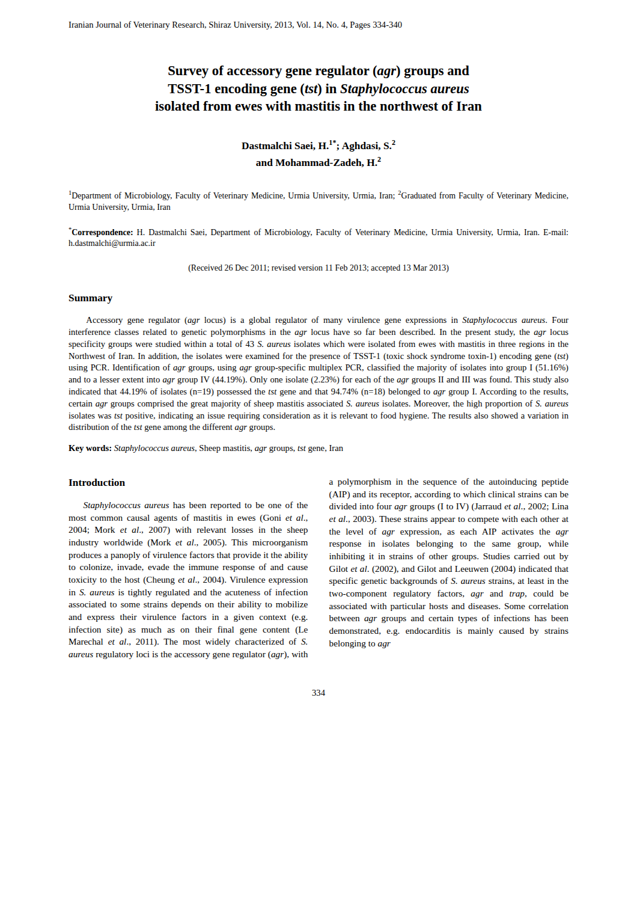Iranian Journal of Veterinary Research, Shiraz University, 2013, Vol. 14, No. 4, Pages 334-340
Survey of accessory gene regulator (agr) groups and
TSST-1 encoding gene (tst) in Staphylococcus aureus
isolated from ewes with mastitis in the northwest of Iran
Dastmalchi Saei, H.1*; Aghdasi, S.2
and Mohammad-Zadeh, H.2
1Department of Microbiology, Faculty of Veterinary Medicine, Urmia University, Urmia, Iran; 2Graduated from Faculty of Veterinary Medicine, Urmia University, Urmia, Iran
*Correspondence: H. Dastmalchi Saei, Department of Microbiology, Faculty of Veterinary Medicine, Urmia University, Urmia, Iran. E-mail: h.dastmalchi@urmia.ac.ir
(Received 26 Dec 2011; revised version 11 Feb 2013; accepted 13 Mar 2013)
Summary
Accessory gene regulator (agr locus) is a global regulator of many virulence gene expressions in Staphylococcus aureus. Four interference classes related to genetic polymorphisms in the agr locus have so far been described. In the present study, the agr locus specificity groups were studied within a total of 43 S. aureus isolates which were isolated from ewes with mastitis in three regions in the Northwest of Iran. In addition, the isolates were examined for the presence of TSST-1 (toxic shock syndrome toxin-1) encoding gene (tst) using PCR. Identification of agr groups, using agr group-specific multiplex PCR, classified the majority of isolates into group I (51.16%) and to a lesser extent into agr group IV (44.19%). Only one isolate (2.23%) for each of the agr groups II and III was found. This study also indicated that 44.19% of isolates (n=19) possessed the tst gene and that 94.74% (n=18) belonged to agr group I. According to the results, certain agr groups comprised the great majority of sheep mastitis associated S. aureus isolates. Moreover, the high proportion of S. aureus isolates was tst positive, indicating an issue requiring consideration as it is relevant to food hygiene. The results also showed a variation in distribution of the tst gene among the different agr groups.
Key words: Staphylococcus aureus, Sheep mastitis, agr groups, tst gene, Iran
Introduction
Staphylococcus aureus has been reported to be one of the most common causal agents of mastitis in ewes (Goni et al., 2004; Mork et al., 2007) with relevant losses in the sheep industry worldwide (Mork et al., 2005). This microorganism produces a panoply of virulence factors that provide it the ability to colonize, invade, evade the immune response of and cause toxicity to the host (Cheung et al., 2004). Virulence expression in S. aureus is tightly regulated and the acuteness of infection associated to some strains depends on their ability to mobilize and express their virulence factors in a given context (e.g. infection site) as much as on their final gene content (Le Marechal et al., 2011). The most widely characterized of S. aureus regulatory loci is the accessory gene regulator (agr), with a polymorphism in the sequence of the autoinducing peptide (AIP) and its receptor, according to which clinical strains can be divided into four agr groups (I to IV) (Jarraud et al., 2002; Lina et al., 2003). These strains appear to compete with each other at the level of agr expression, as each AIP activates the agr response in isolates belonging to the same group, while inhibiting it in strains of other groups. Studies carried out by Gilot et al. (2002), and Gilot and Leeuwen (2004) indicated that specific genetic backgrounds of S. aureus strains, at least in the two-component regulatory factors, agr and trap, could be associated with particular hosts and diseases. Some correlation between agr groups and certain types of infections has been demonstrated, e.g. endocarditis is mainly caused by strains belonging to agr
334